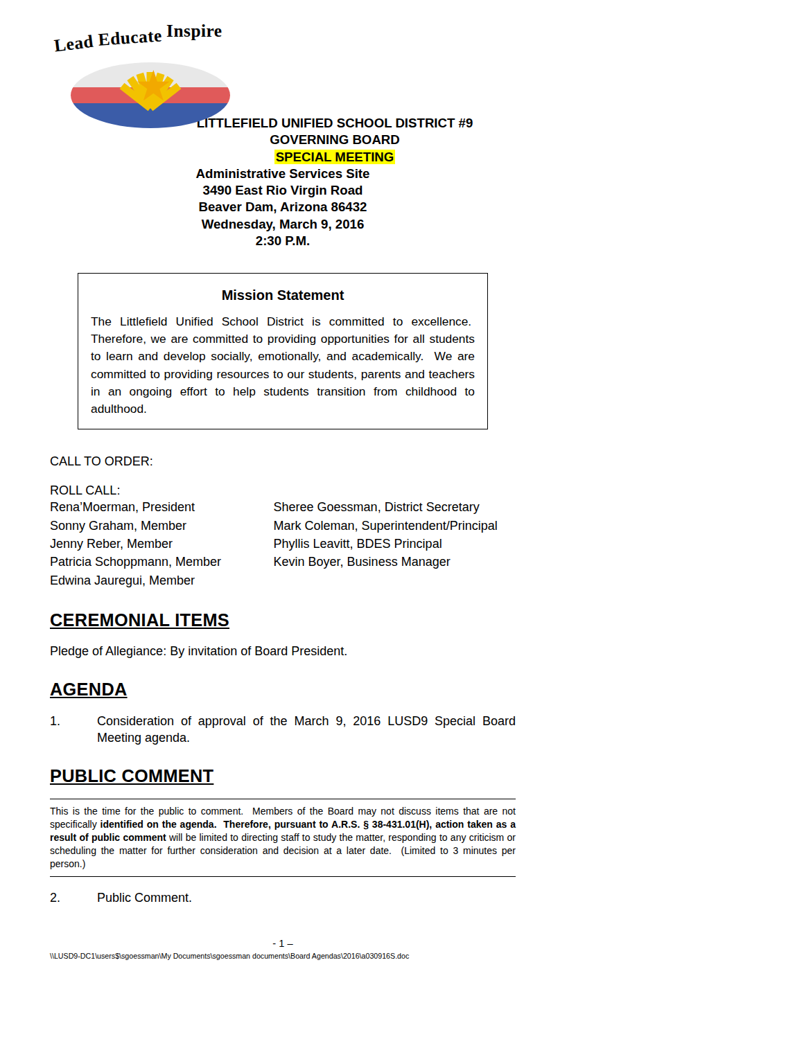Lead Educate Inspire
LITTLEFIELD UNIFIED SCHOOL DISTRICT #9
GOVERNING BOARD
SPECIAL MEETING
Administrative Services Site
3490 East Rio Virgin Road
Beaver Dam, Arizona 86432
Wednesday, March 9, 2016
2:30 P.M.
Mission Statement
The Littlefield Unified School District is committed to excellence. Therefore, we are committed to providing opportunities for all students to learn and develop socially, emotionally, and academically. We are committed to providing resources to our students, parents and teachers in an ongoing effort to help students transition from childhood to adulthood.
CALL TO ORDER:
ROLL CALL:
| Rena’Moerman, President | Sheree Goessman, District Secretary |
| Sonny Graham, Member | Mark Coleman, Superintendent/Principal |
| Jenny Reber, Member | Phyllis Leavitt, BDES Principal |
| Patricia Schoppmann, Member | Kevin Boyer, Business Manager |
| Edwina Jauregui, Member | |
CEREMONIAL ITEMS
Pledge of Allegiance: By invitation of Board President.
AGENDA
1. Consideration of approval of the March 9, 2016 LUSD9 Special Board Meeting agenda.
PUBLIC COMMENT
This is the time for the public to comment. Members of the Board may not discuss items that are not specifically identified on the agenda. Therefore, pursuant to A.R.S. § 38-431.01(H), action taken as a result of public comment will be limited to directing staff to study the matter, responding to any criticism or scheduling the matter for further consideration and decision at a later date. (Limited to 3 minutes per person.)
2. Public Comment.
- 1 –
\\LUSD9-DC1\users$\sgoessman\My Documents\sgoessman documents\Board Agendas\2016\a030916S.doc